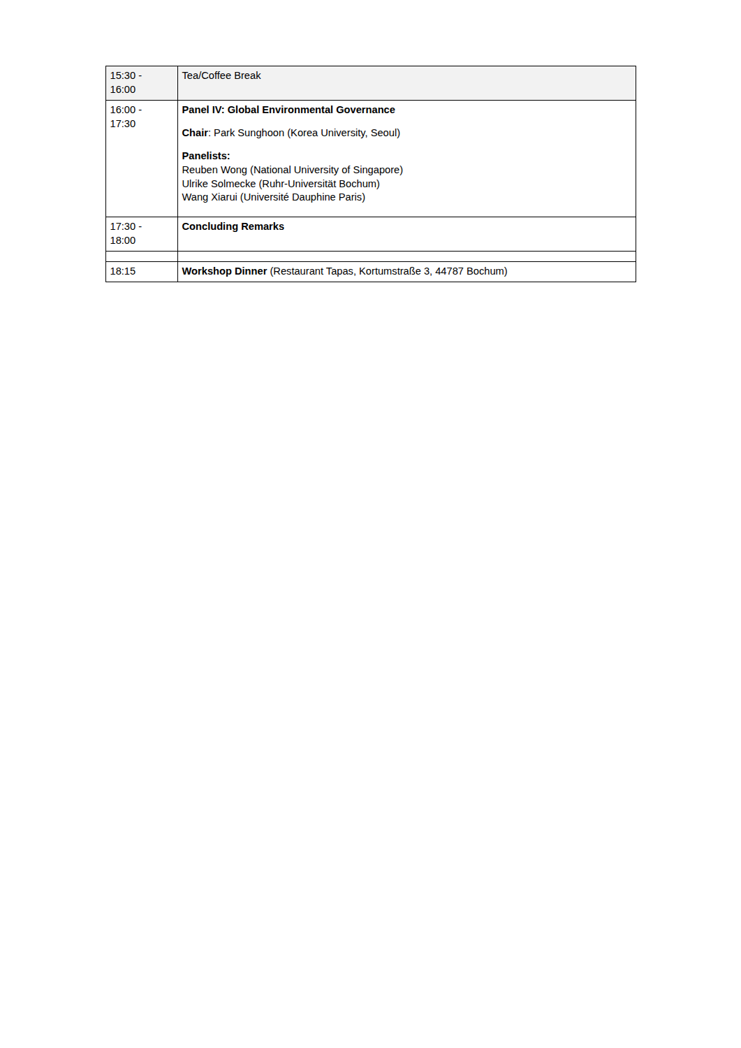| 15:30 - 16:00 | Tea/Coffee Break |
| 16:00 - 17:30 | Panel IV: Global Environmental Governance Chair : Park Sunghoon (Korea University, Seoul) Panelists: Reuben Wong (National University of Singapore) Ulrike Solmecke (Ruhr-Universität Bochum) Wang Xiarui (Université Dauphine Paris) |
| 17:30 - 18:00 | Concluding Remarks |
| 18:15 | Workshop Dinner (Restaurant Tapas, Kortumstraße 3, 44787 Bochum) |